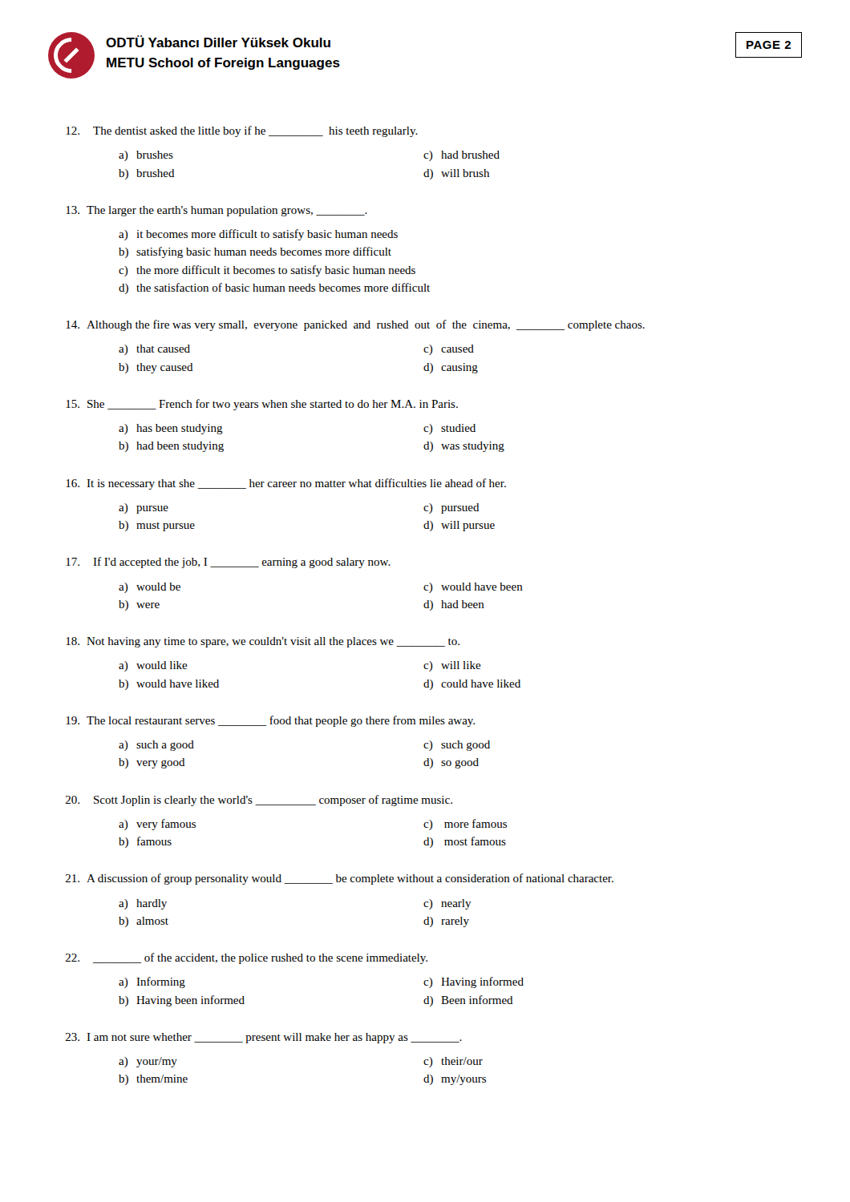ODTÜ Yabancı Diller Yüksek Okulu
METU School of Foreign Languages
PAGE 2
The dentist asked the little boy if he _________ his teeth regularly.
a) brushes
c) had brushed
b) brushed
d) will brush
The larger the earth's human population grows, ________.
a) it becomes more difficult to satisfy basic human needs
b) satisfying basic human needs becomes more difficult
c) the more difficult it becomes to satisfy basic human needs
d) the satisfaction of basic human needs becomes more difficult
Although the fire was very small, everyone panicked and rushed out of the cinema, ________ complete chaos.
a) that caused
c) caused
b) they caused
d) causing
She ________ French for two years when she started to do her M.A. in Paris.
a) has been studying
c) studied
b) had been studying
d) was studying
It is necessary that she ________ her career no matter what difficulties lie ahead of her.
a) pursue
c) pursued
b) must pursue
d) will pursue
If I'd accepted the job, I ________ earning a good salary now.
a) would be
c) would have been
b) were
d) had been
Not having any time to spare, we couldn't visit all the places we ________ to.
a) would like
c) will like
b) would have liked
d) could have liked
The local restaurant serves ________ food that people go there from miles away.
a) such a good
c) such good
b) very good
d) so good
Scott Joplin is clearly the world's __________ composer of ragtime music.
a) very famous
c) more famous
b) famous
d) most famous
A discussion of group personality would ________ be complete without a consideration of national character.
a) hardly
c) nearly
b) almost
d) rarely
________ of the accident, the police rushed to the scene immediately.
a) Informing
c) Having informed
b) Having been informed
d) Been informed
I am not sure whether ________ present will make her as happy as ________.
a) your/my
c) their/our
b) them/mine
d) my/yours